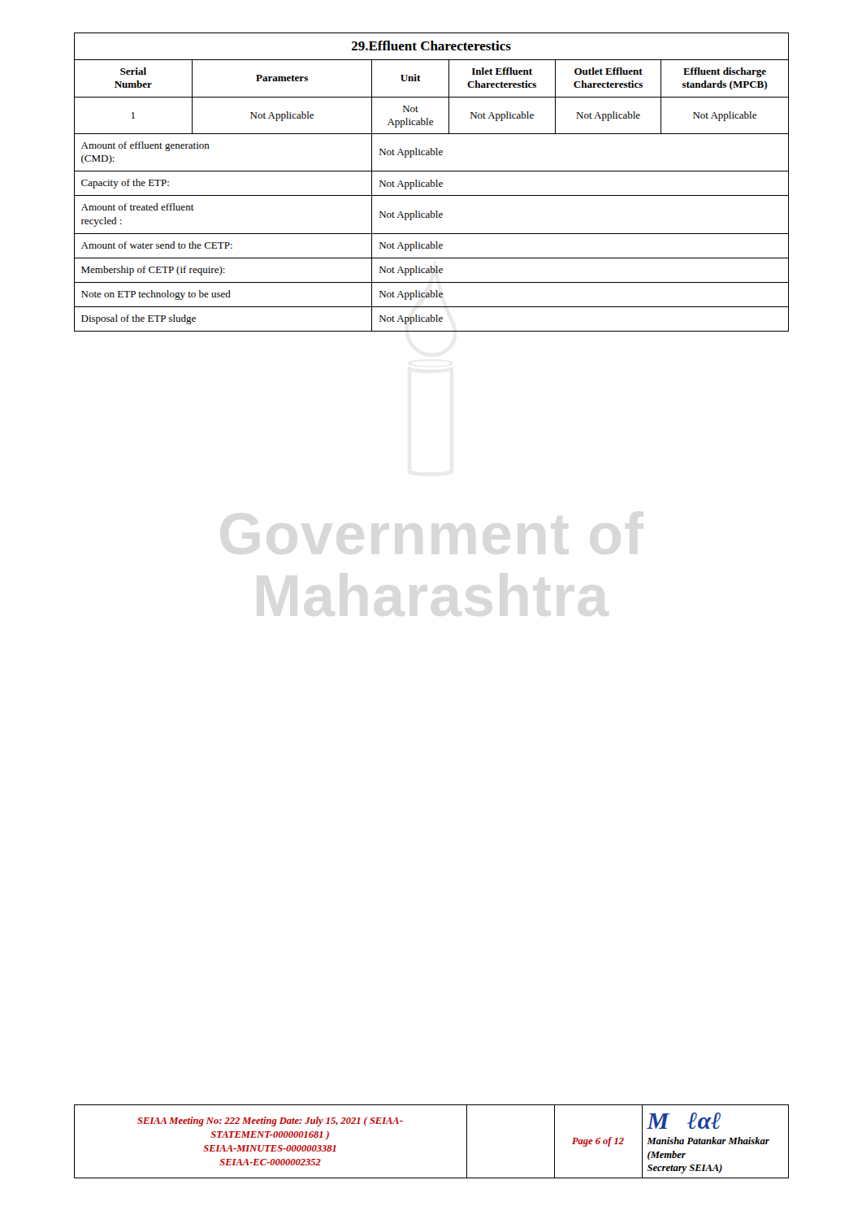🕯
Government of
Maharashtra
| 29.Effluent Charecterestics |
| Serial Number | Parameters | Unit | Inlet Effluent Charecterestics | Outlet Effluent Charecterestics | Effluent discharge standards (MPCB) |
| 1 | Not Applicable | Not Applicable | Not Applicable | Not Applicable | Not Applicable |
| Amount of effluent generation (CMD): | Not Applicable |
| Capacity of the ETP: | Not Applicable |
| Amount of treated effluent recycled : | Not Applicable |
| Amount of water send to the CETP: | Not Applicable |
| Membership of CETP (if require): | Not Applicable |
| Note on ETP technology to be used | Not Applicable |
| Disposal of the ETP sludge | Not Applicable |
| SEIAA Meeting No: 222 Meeting Date: July 15, 2021 ( SEIAA- STATEMENT-0000001681 ) SEIAA-MINUTES-0000003381 SEIAA-EC-0000002352 | | Page 6 of 12 | M ℓαℓ Manisha Patankar Mhaiskar (Member Secretary SEIAA) |